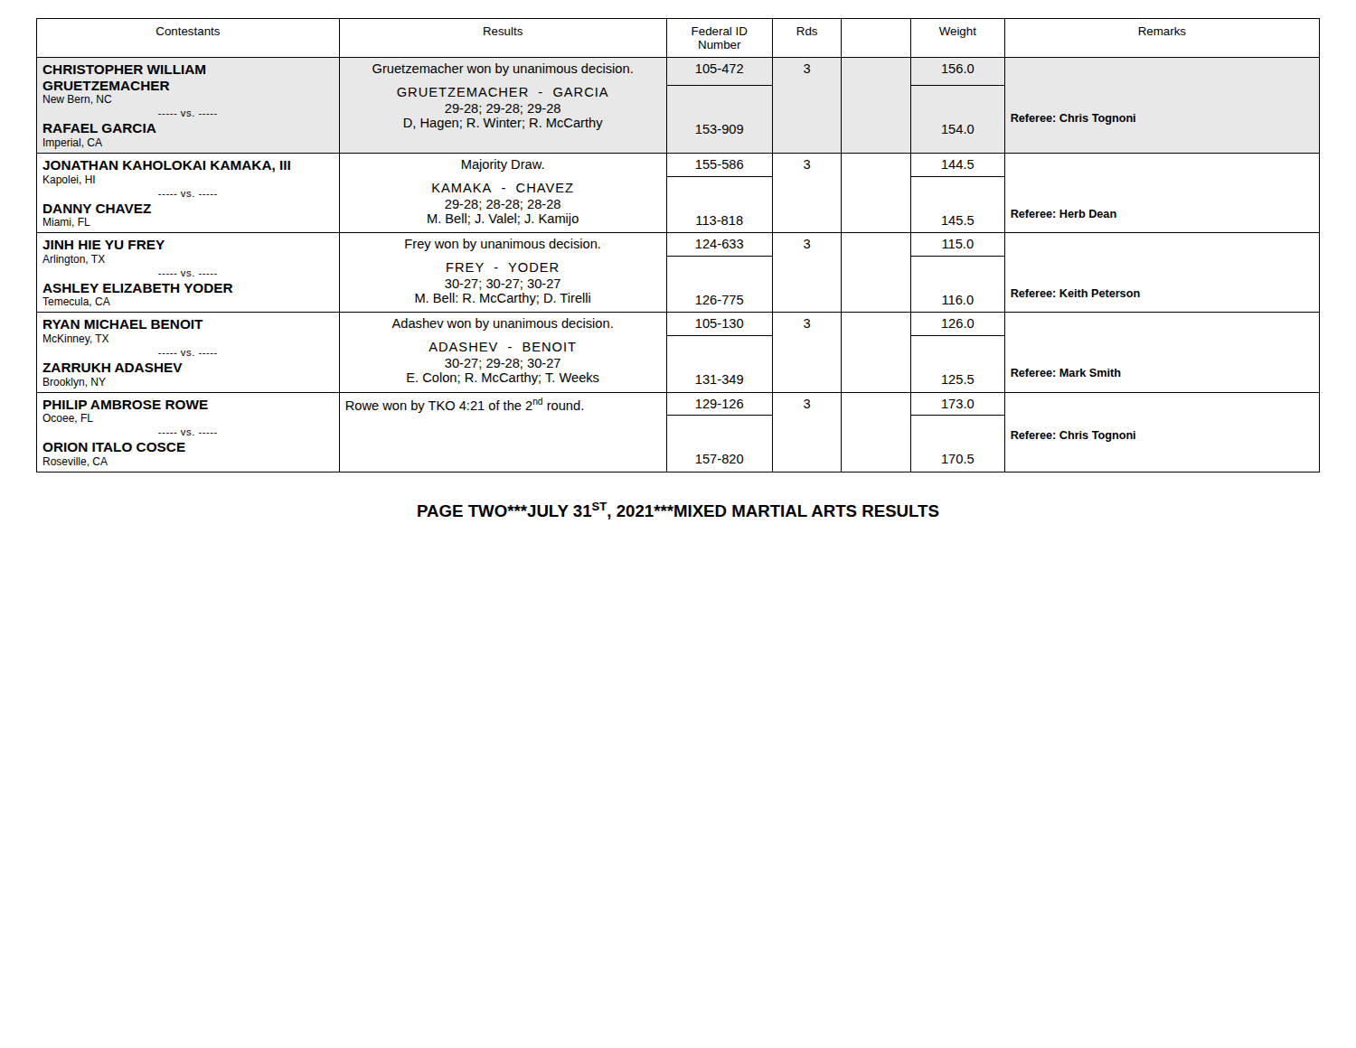| Contestants | Results | Federal ID Number | Rds | | Weight | Remarks |
| --- | --- | --- | --- | --- | --- | --- |
| CHRISTOPHER WILLIAM GRUETZEMACHER New Bern, NC ----- vs. ----- RAFAEL GARCIA Imperial, CA | Gruetzemacher won by unanimous decision. GRUETZEMACHER - GARCIA 29-28; 29-28; 29-28 D, Hagen; R. Winter; R. McCarthy | 105-472 | 3 | | 156.0 | Referee: Chris Tognoni |
| 153-909 | 154.0 |
| JONATHAN KAHOLOKAI KAMAKA, III Kapolei, HI ----- vs. ----- DANNY CHAVEZ Miami, FL | Majority Draw. KAMAKA - CHAVEZ 29-28; 28-28; 28-28 M. Bell; J. Valel; J. Kamijo | 155-586 | 3 | | 144.5 | Referee: Herb Dean |
| 113-818 | 145.5 |
| JINH HIE YU FREY Arlington, TX ----- vs. ----- ASHLEY ELIZABETH YODER Temecula, CA | Frey won by unanimous decision. FREY - YODER 30-27; 30-27; 30-27 M. Bell: R. McCarthy; D. Tirelli | 124-633 | 3 | | 115.0 | Referee: Keith Peterson |
| 126-775 | 116.0 |
| RYAN MICHAEL BENOIT McKinney, TX ----- vs. ----- ZARRUKH ADASHEV Brooklyn, NY | Adashev won by unanimous decision. ADASHEV - BENOIT 30-27; 29-28; 30-27 E. Colon; R. McCarthy; T. Weeks | 105-130 | 3 | | 126.0 | Referee: Mark Smith |
| 131-349 | 125.5 |
| PHILIP AMBROSE ROWE Ocoee, FL ----- vs. ----- ORION ITALO COSCE Roseville, CA | Rowe won by TKO 4:21 of the 2 nd round. | 129-126 | 3 | | 173.0 | Referee: Chris Tognoni |
| 157-820 | 170.5 |
PAGE TWO***JULY 31ST, 2021***MIXED MARTIAL ARTS RESULTS